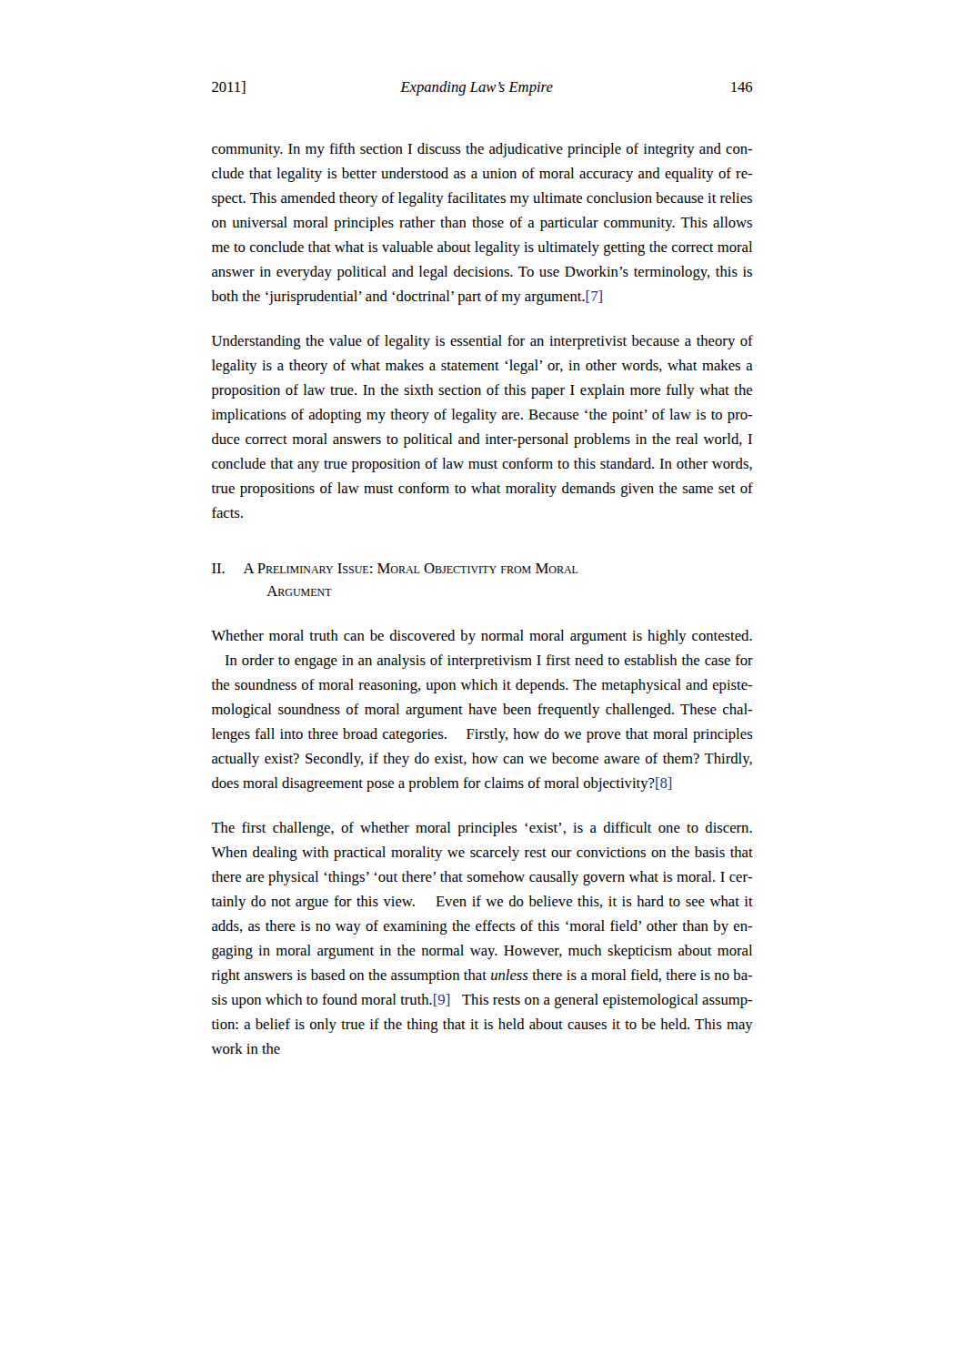2011] Expanding Law’s Empire 146
community. In my fifth section I discuss the adjudicative principle of integrity and conclude that legality is better understood as a union of moral accuracy and equality of respect. This amended theory of legality facilitates my ultimate conclusion because it relies on universal moral principles rather than those of a particular community. This allows me to conclude that what is valuable about legality is ultimately getting the correct moral answer in everyday political and legal decisions. To use Dworkin’s terminology, this is both the ‘jurisprudential’ and ‘doctrinal’ part of my argument.[7]
Understanding the value of legality is essential for an interpretivist because a theory of legality is a theory of what makes a statement ‘legal’ or, in other words, what makes a proposition of law true. In the sixth section of this paper I explain more fully what the implications of adopting my theory of legality are. Because ‘the point’ of law is to produce correct moral answers to political and inter-personal problems in the real world, I conclude that any true proposition of law must conform to this standard. In other words, true propositions of law must conform to what morality demands given the same set of facts.
II. A Preliminary Issue: Moral Objectivity from Moral Argument
Whether moral truth can be discovered by normal moral argument is highly contested. In order to engage in an analysis of interpretivism I first need to establish the case for the soundness of moral reasoning, upon which it depends. The metaphysical and epistemological soundness of moral argument have been frequently challenged. These challenges fall into three broad categories. Firstly, how do we prove that moral principles actually exist? Secondly, if they do exist, how can we become aware of them? Thirdly, does moral disagreement pose a problem for claims of moral objectivity?[8]
The first challenge, of whether moral principles ‘exist’, is a difficult one to discern. When dealing with practical morality we scarcely rest our convictions on the basis that there are physical ‘things’ ‘out there’ that somehow causally govern what is moral. I certainly do not argue for this view. Even if we do believe this, it is hard to see what it adds, as there is no way of examining the effects of this ‘moral field’ other than by engaging in moral argument in the normal way. However, much skepticism about moral right answers is based on the assumption that unless there is a moral field, there is no basis upon which to found moral truth.[9] This rests on a general epistemological assumption: a belief is only true if the thing that it is held about causes it to be held. This may work in the